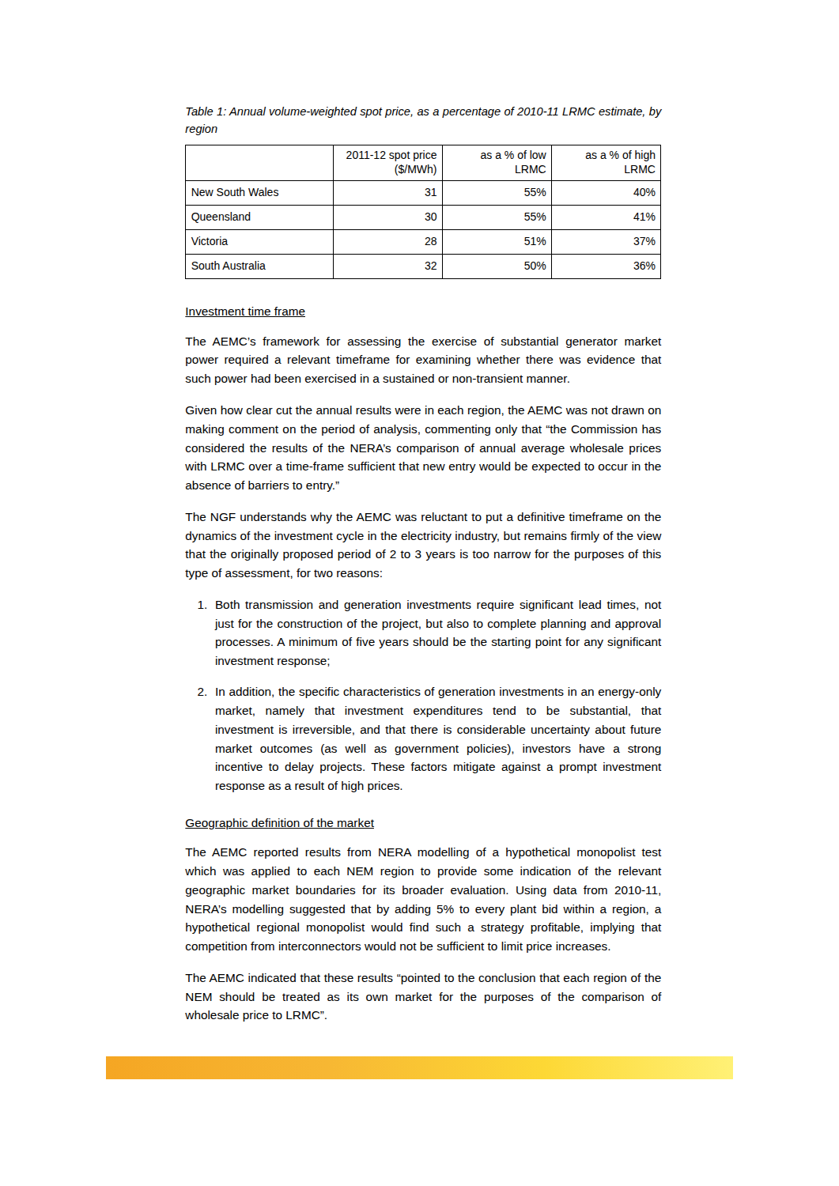Table 1: Annual volume-weighted spot price, as a percentage of 2010-11 LRMC estimate, by region
| | 2011-12 spot price ($/MWh) | as a % of low LRMC | as a % of high LRMC |
| --- | --- | --- | --- |
| New South Wales | 31 | 55% | 40% |
| Queensland | 30 | 55% | 41% |
| Victoria | 28 | 51% | 37% |
| South Australia | 32 | 50% | 36% |
Investment time frame
The AEMC’s framework for assessing the exercise of substantial generator market power required a relevant timeframe for examining whether there was evidence that such power had been exercised in a sustained or non-transient manner.
Given how clear cut the annual results were in each region, the AEMC was not drawn on making comment on the period of analysis, commenting only that “the Commission has considered the results of the NERA’s comparison of annual average wholesale prices with LRMC over a time-frame sufficient that new entry would be expected to occur in the absence of barriers to entry.”
The NGF understands why the AEMC was reluctant to put a definitive timeframe on the dynamics of the investment cycle in the electricity industry, but remains firmly of the view that the originally proposed period of 2 to 3 years is too narrow for the purposes of this type of assessment, for two reasons:
Both transmission and generation investments require significant lead times, not just for the construction of the project, but also to complete planning and approval processes. A minimum of five years should be the starting point for any significant investment response;
In addition, the specific characteristics of generation investments in an energy-only market, namely that investment expenditures tend to be substantial, that investment is irreversible, and that there is considerable uncertainty about future market outcomes (as well as government policies), investors have a strong incentive to delay projects. These factors mitigate against a prompt investment response as a result of high prices.
Geographic definition of the market
The AEMC reported results from NERA modelling of a hypothetical monopolist test which was applied to each NEM region to provide some indication of the relevant geographic market boundaries for its broader evaluation. Using data from 2010-11, NERA’s modelling suggested that by adding 5% to every plant bid within a region, a hypothetical regional monopolist would find such a strategy profitable, implying that competition from interconnectors would not be sufficient to limit price increases.
The AEMC indicated that these results “pointed to the conclusion that each region of the NEM should be treated as its own market for the purposes of the comparison of wholesale price to LRMC”.